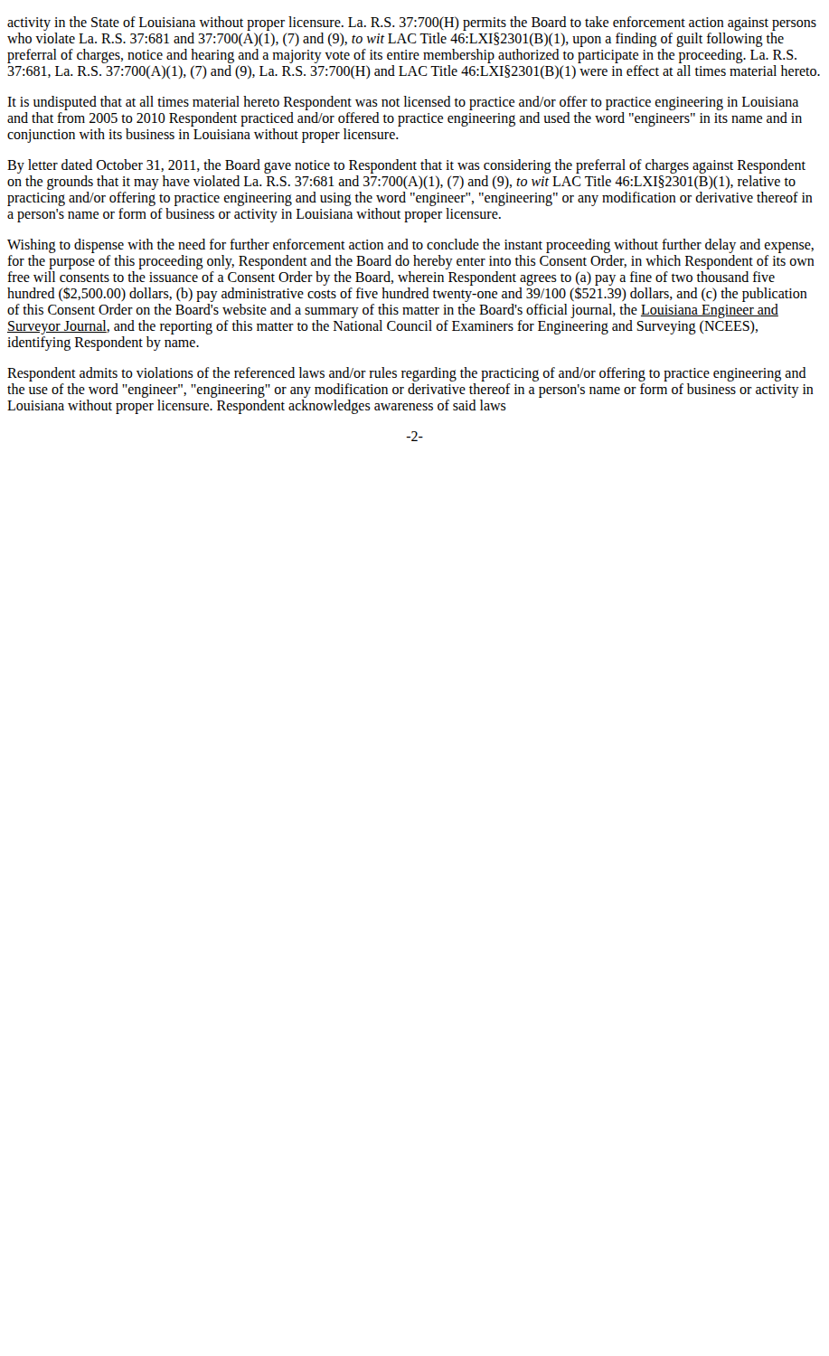activity in the State of Louisiana without proper licensure. La. R.S. 37:700(H) permits the Board to take enforcement action against persons who violate La. R.S. 37:681 and 37:700(A)(1), (7) and (9), to wit LAC Title 46:LXI§2301(B)(1), upon a finding of guilt following the preferral of charges, notice and hearing and a majority vote of its entire membership authorized to participate in the proceeding. La. R.S. 37:681, La. R.S. 37:700(A)(1), (7) and (9), La. R.S. 37:700(H) and LAC Title 46:LXI§2301(B)(1) were in effect at all times material hereto.
It is undisputed that at all times material hereto Respondent was not licensed to practice and/or offer to practice engineering in Louisiana and that from 2005 to 2010 Respondent practiced and/or offered to practice engineering and used the word "engineers" in its name and in conjunction with its business in Louisiana without proper licensure.
By letter dated October 31, 2011, the Board gave notice to Respondent that it was considering the preferral of charges against Respondent on the grounds that it may have violated La. R.S. 37:681 and 37:700(A)(1), (7) and (9), to wit LAC Title 46:LXI§2301(B)(1), relative to practicing and/or offering to practice engineering and using the word "engineer", "engineering" or any modification or derivative thereof in a person's name or form of business or activity in Louisiana without proper licensure.
Wishing to dispense with the need for further enforcement action and to conclude the instant proceeding without further delay and expense, for the purpose of this proceeding only, Respondent and the Board do hereby enter into this Consent Order, in which Respondent of its own free will consents to the issuance of a Consent Order by the Board, wherein Respondent agrees to (a) pay a fine of two thousand five hundred ($2,500.00) dollars, (b) pay administrative costs of five hundred twenty-one and 39/100 ($521.39) dollars, and (c) the publication of this Consent Order on the Board's website and a summary of this matter in the Board's official journal, the Louisiana Engineer and Surveyor Journal, and the reporting of this matter to the National Council of Examiners for Engineering and Surveying (NCEES), identifying Respondent by name.
Respondent admits to violations of the referenced laws and/or rules regarding the practicing of and/or offering to practice engineering and the use of the word "engineer", "engineering" or any modification or derivative thereof in a person's name or form of business or activity in Louisiana without proper licensure. Respondent acknowledges awareness of said laws
-2-